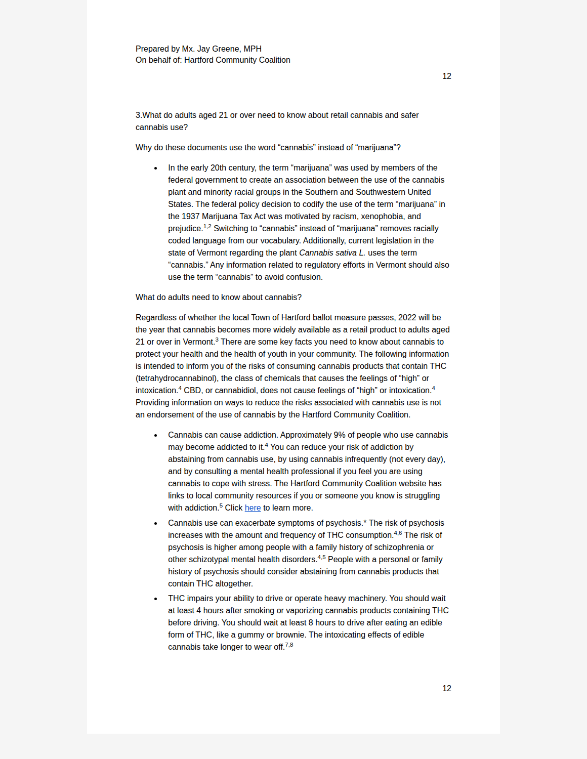Prepared by Mx. Jay Greene, MPH
On behalf of: Hartford Community Coalition
12
3.What do adults aged 21 or over need to know about retail cannabis and safer cannabis use?
Why do these documents use the word “cannabis” instead of “marijuana”?
In the early 20th century, the term “marijuana” was used by members of the federal government to create an association between the use of the cannabis plant and minority racial groups in the Southern and Southwestern United States. The federal policy decision to codify the use of the term “marijuana” in the 1937 Marijuana Tax Act was motivated by racism, xenophobia, and prejudice.1,2 Switching to “cannabis” instead of “marijuana” removes racially coded language from our vocabulary. Additionally, current legislation in the state of Vermont regarding the plant Cannabis sativa L. uses the term “cannabis.” Any information related to regulatory efforts in Vermont should also use the term “cannabis” to avoid confusion.
What do adults need to know about cannabis?
Regardless of whether the local Town of Hartford ballot measure passes, 2022 will be the year that cannabis becomes more widely available as a retail product to adults aged 21 or over in Vermont.3 There are some key facts you need to know about cannabis to protect your health and the health of youth in your community. The following information is intended to inform you of the risks of consuming cannabis products that contain THC (tetrahydrocannabinol), the class of chemicals that causes the feelings of “high” or intoxication.4 CBD, or cannabidiol, does not cause feelings of “high” or intoxication.4 Providing information on ways to reduce the risks associated with cannabis use is not an endorsement of the use of cannabis by the Hartford Community Coalition.
Cannabis can cause addiction. Approximately 9% of people who use cannabis may become addicted to it.4 You can reduce your risk of addiction by abstaining from cannabis use, by using cannabis infrequently (not every day), and by consulting a mental health professional if you feel you are using cannabis to cope with stress. The Hartford Community Coalition website has links to local community resources if you or someone you know is struggling with addiction.5 Click here to learn more.
Cannabis use can exacerbate symptoms of psychosis.* The risk of psychosis increases with the amount and frequency of THC consumption.4,6 The risk of psychosis is higher among people with a family history of schizophrenia or other schizotypal mental health disorders.4,5 People with a personal or family history of psychosis should consider abstaining from cannabis products that contain THC altogether.
THC impairs your ability to drive or operate heavy machinery. You should wait at least 4 hours after smoking or vaporizing cannabis products containing THC before driving. You should wait at least 8 hours to drive after eating an edible form of THC, like a gummy or brownie. The intoxicating effects of edible cannabis take longer to wear off.7,8
12